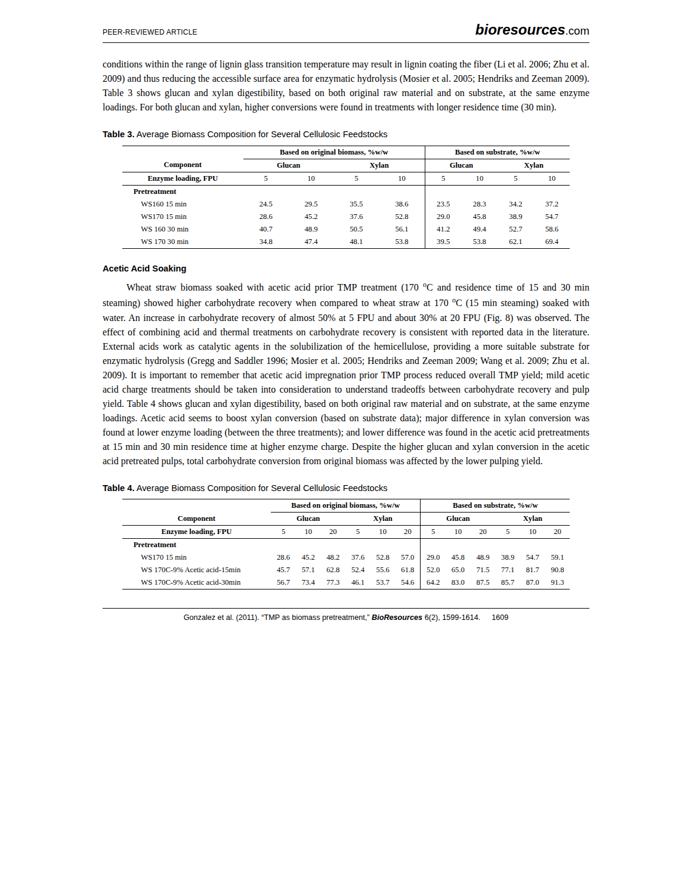PEER-REVIEWED ARTICLE
bioresources.com
conditions within the range of lignin glass transition temperature may result in lignin coating the fiber (Li et al. 2006; Zhu et al. 2009) and thus reducing the accessible surface area for enzymatic hydrolysis (Mosier et al. 2005; Hendriks and Zeeman 2009). Table 3 shows glucan and xylan digestibility, based on both original raw material and on substrate, at the same enzyme loadings. For both glucan and xylan, higher conversions were found in treatments with longer residence time (30 min).
Table 3. Average Biomass Composition for Several Cellulosic Feedstocks
| | Based on original biomass, %w/w | Based on substrate, %w/w |
| Component | Glucan | Xylan | Glucan | Xylan |
| Enzyme loading, FPU | 5 | 10 | 5 | 10 | 5 | 10 | 5 | 10 |
| Pretreatment | | | | | | | | |
| WS160 15 min | 24.5 | 29.5 | 35.5 | 38.6 | 23.5 | 28.3 | 34.2 | 37.2 |
| WS170 15 min | 28.6 | 45.2 | 37.6 | 52.8 | 29.0 | 45.8 | 38.9 | 54.7 |
| WS 160 30 min | 40.7 | 48.9 | 50.5 | 56.1 | 41.2 | 49.4 | 52.7 | 58.6 |
| WS 170 30 min | 34.8 | 47.4 | 48.1 | 53.8 | 39.5 | 53.8 | 62.1 | 69.4 |
Acetic Acid Soaking
Wheat straw biomass soaked with acetic acid prior TMP treatment (170 oC and residence time of 15 and 30 min steaming) showed higher carbohydrate recovery when compared to wheat straw at 170 oC (15 min steaming) soaked with water. An increase in carbohydrate recovery of almost 50% at 5 FPU and about 30% at 20 FPU (Fig. 8) was observed. The effect of combining acid and thermal treatments on carbohydrate recovery is consistent with reported data in the literature. External acids work as catalytic agents in the solubilization of the hemicellulose, providing a more suitable substrate for enzymatic hydrolysis (Gregg and Saddler 1996; Mosier et al. 2005; Hendriks and Zeeman 2009; Wang et al. 2009; Zhu et al. 2009). It is important to remember that acetic acid impregnation prior TMP process reduced overall TMP yield; mild acetic acid charge treatments should be taken into consideration to understand tradeoffs between carbohydrate recovery and pulp yield. Table 4 shows glucan and xylan digestibility, based on both original raw material and on substrate, at the same enzyme loadings. Acetic acid seems to boost xylan conversion (based on substrate data); major difference in xylan conversion was found at lower enzyme loading (between the three treatments); and lower difference was found in the acetic acid pretreatments at 15 min and 30 min residence time at higher enzyme charge. Despite the higher glucan and xylan conversion in the acetic acid pretreated pulps, total carbohydrate conversion from original biomass was affected by the lower pulping yield.
Table 4. Average Biomass Composition for Several Cellulosic Feedstocks
| | Based on original biomass, %w/w | Based on substrate, %w/w |
| Component | Glucan | Xylan | Glucan | Xylan |
| Enzyme loading, FPU | 5 | 10 | 20 | 5 | 10 | 20 | 5 | 10 | 20 | 5 | 10 | 20 |
| Pretreatment | | | | | | | | | | | | |
| WS170 15 min | 28.6 | 45.2 | 48.2 | 37.6 | 52.8 | 57.0 | 29.0 | 45.8 | 48.9 | 38.9 | 54.7 | 59.1 |
| WS 170C-9% Acetic acid-15min | 45.7 | 57.1 | 62.8 | 52.4 | 55.6 | 61.8 | 52.0 | 65.0 | 71.5 | 77.1 | 81.7 | 90.8 |
| WS 170C-9% Acetic acid-30min | 56.7 | 73.4 | 77.3 | 46.1 | 53.7 | 54.6 | 64.2 | 83.0 | 87.5 | 85.7 | 87.0 | 91.3 |
Gonzalez et al. (2011). “TMP as biomass pretreatment,” BioResources 6(2), 1599-1614.1609